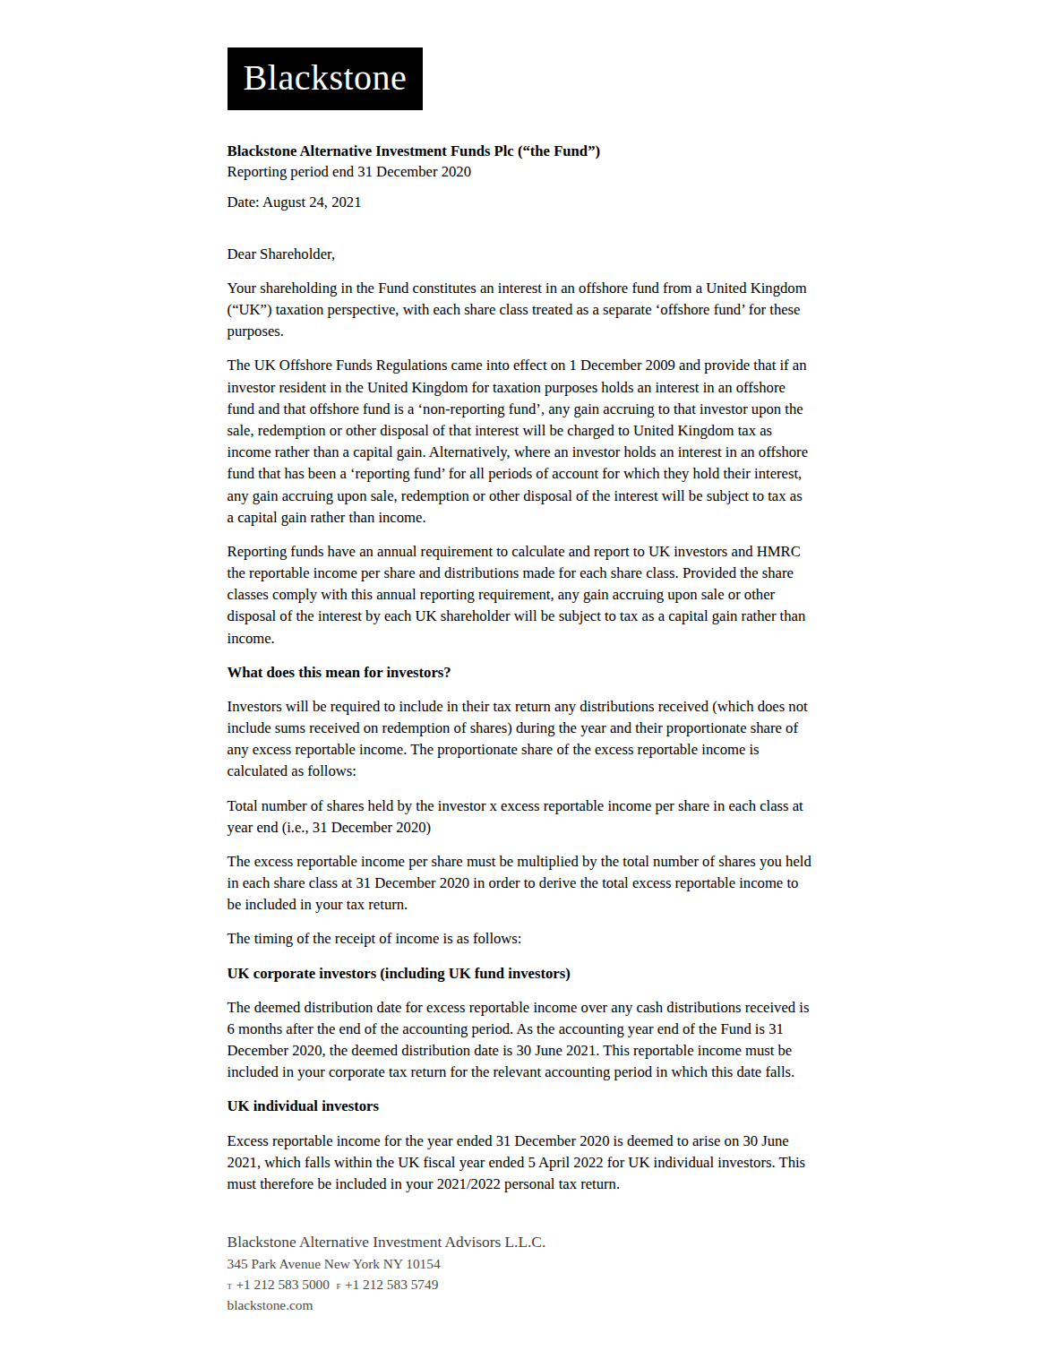Blackstone
Blackstone Alternative Investment Funds Plc (“the Fund”)
Reporting period end 31 December 2020
Date: August 24, 2021
Dear Shareholder,
Your shareholding in the Fund constitutes an interest in an offshore fund from a United Kingdom (“UK”) taxation perspective, with each share class treated as a separate ‘offshore fund’ for these purposes.
The UK Offshore Funds Regulations came into effect on 1 December 2009 and provide that if an investor resident in the United Kingdom for taxation purposes holds an interest in an offshore fund and that offshore fund is a ‘non-reporting fund’, any gain accruing to that investor upon the sale, redemption or other disposal of that interest will be charged to United Kingdom tax as income rather than a capital gain. Alternatively, where an investor holds an interest in an offshore fund that has been a ‘reporting fund’ for all periods of account for which they hold their interest, any gain accruing upon sale, redemption or other disposal of the interest will be subject to tax as a capital gain rather than income.
Reporting funds have an annual requirement to calculate and report to UK investors and HMRC the reportable income per share and distributions made for each share class. Provided the share classes comply with this annual reporting requirement, any gain accruing upon sale or other disposal of the interest by each UK shareholder will be subject to tax as a capital gain rather than income.
What does this mean for investors?
Investors will be required to include in their tax return any distributions received (which does not include sums received on redemption of shares) during the year and their proportionate share of any excess reportable income. The proportionate share of the excess reportable income is calculated as follows:
Total number of shares held by the investor x excess reportable income per share in each class at year end (i.e., 31 December 2020)
The excess reportable income per share must be multiplied by the total number of shares you held in each share class at 31 December 2020 in order to derive the total excess reportable income to be included in your tax return.
The timing of the receipt of income is as follows:
UK corporate investors (including UK fund investors)
The deemed distribution date for excess reportable income over any cash distributions received is 6 months after the end of the accounting period. As the accounting year end of the Fund is 31 December 2020, the deemed distribution date is 30 June 2021. This reportable income must be included in your corporate tax return for the relevant accounting period in which this date falls.
UK individual investors
Excess reportable income for the year ended 31 December 2020 is deemed to arise on 30 June 2021, which falls within the UK fiscal year ended 5 April 2022 for UK individual investors. This must therefore be included in your 2021/2022 personal tax return.
Blackstone Alternative Investment Advisors L.L.C.
345 Park Avenue New York NY 10154
t +1 212 583 5000 f +1 212 583 5749
blackstone.com